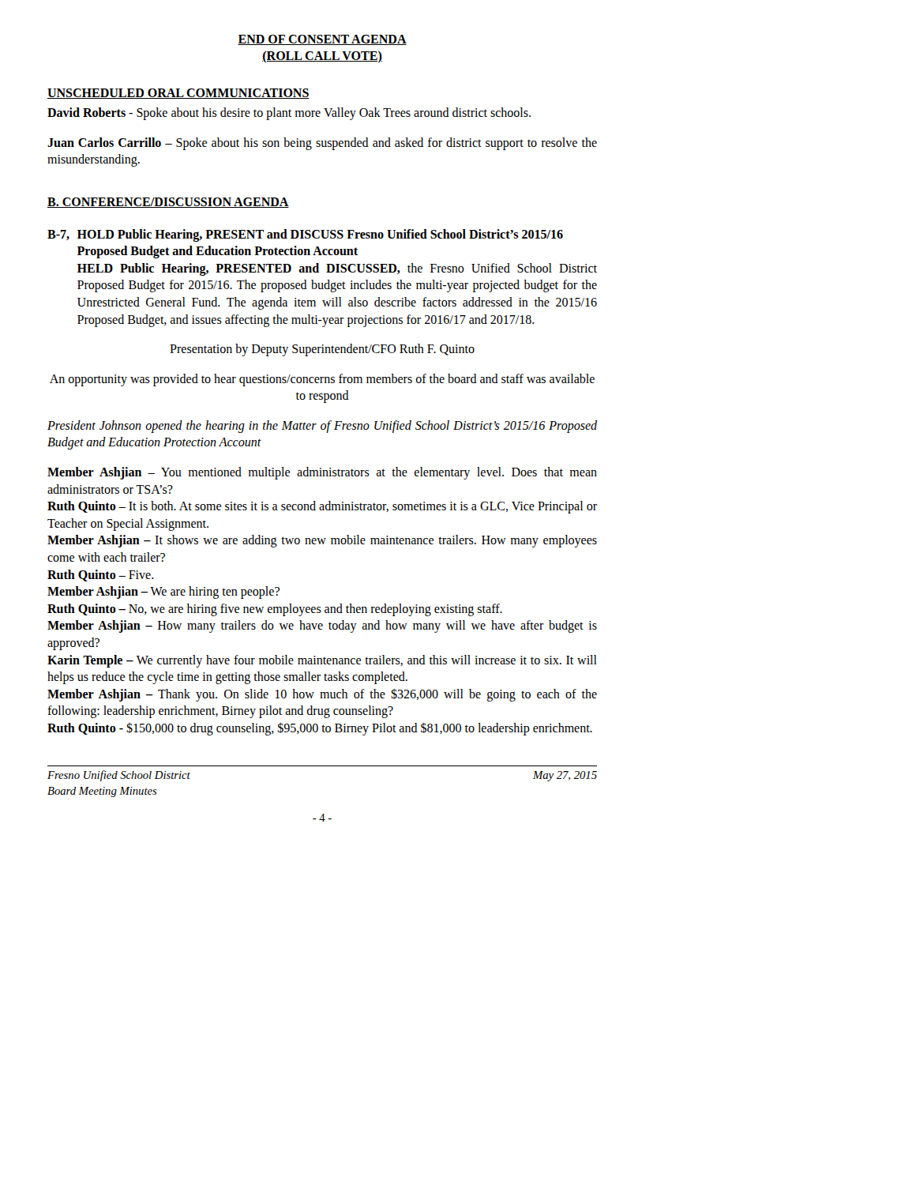END OF CONSENT AGENDA(ROLL CALL VOTE)
UNSCHEDULED ORAL COMMUNICATIONS
David Roberts - Spoke about his desire to plant more Valley Oak Trees around district schools.
Juan Carlos Carrillo – Spoke about his son being suspended and asked for district support to resolve the misunderstanding.
B. CONFERENCE/DISCUSSION AGENDA
B-7,
HOLD Public Hearing, PRESENT and DISCUSS Fresno Unified School District’s 2015/16 Proposed Budget and Education Protection Account
HELD Public Hearing, PRESENTED and DISCUSSED, the Fresno Unified School District Proposed Budget for 2015/16. The proposed budget includes the multi-year projected budget for the Unrestricted General Fund. The agenda item will also describe factors addressed in the 2015/16 Proposed Budget, and issues affecting the multi-year projections for 2016/17 and 2017/18.
Presentation by Deputy Superintendent/CFO Ruth F. Quinto
An opportunity was provided to hear questions/concerns from members of the board and staff was available to respond
President Johnson opened the hearing in the Matter of Fresno Unified School District’s 2015/16 Proposed Budget and Education Protection Account
Member Ashjian – You mentioned multiple administrators at the elementary level. Does that mean administrators or TSA’s?
Ruth Quinto – It is both. At some sites it is a second administrator, sometimes it is a GLC, Vice Principal or Teacher on Special Assignment.
Member Ashjian – It shows we are adding two new mobile maintenance trailers. How many employees come with each trailer?
Ruth Quinto – Five.
Member Ashjian – We are hiring ten people?
Ruth Quinto – No, we are hiring five new employees and then redeploying existing staff.
Member Ashjian – How many trailers do we have today and how many will we have after budget is approved?
Karin Temple – We currently have four mobile maintenance trailers, and this will increase it to six. It will helps us reduce the cycle time in getting those smaller tasks completed.
Member Ashjian – Thank you. On slide 10 how much of the $326,000 will be going to each of the following: leadership enrichment, Birney pilot and drug counseling?
Ruth Quinto - $150,000 to drug counseling, $95,000 to Birney Pilot and $81,000 to leadership enrichment.
Fresno Unified School District May 27, 2015
Board Meeting Minutes
- 4 -